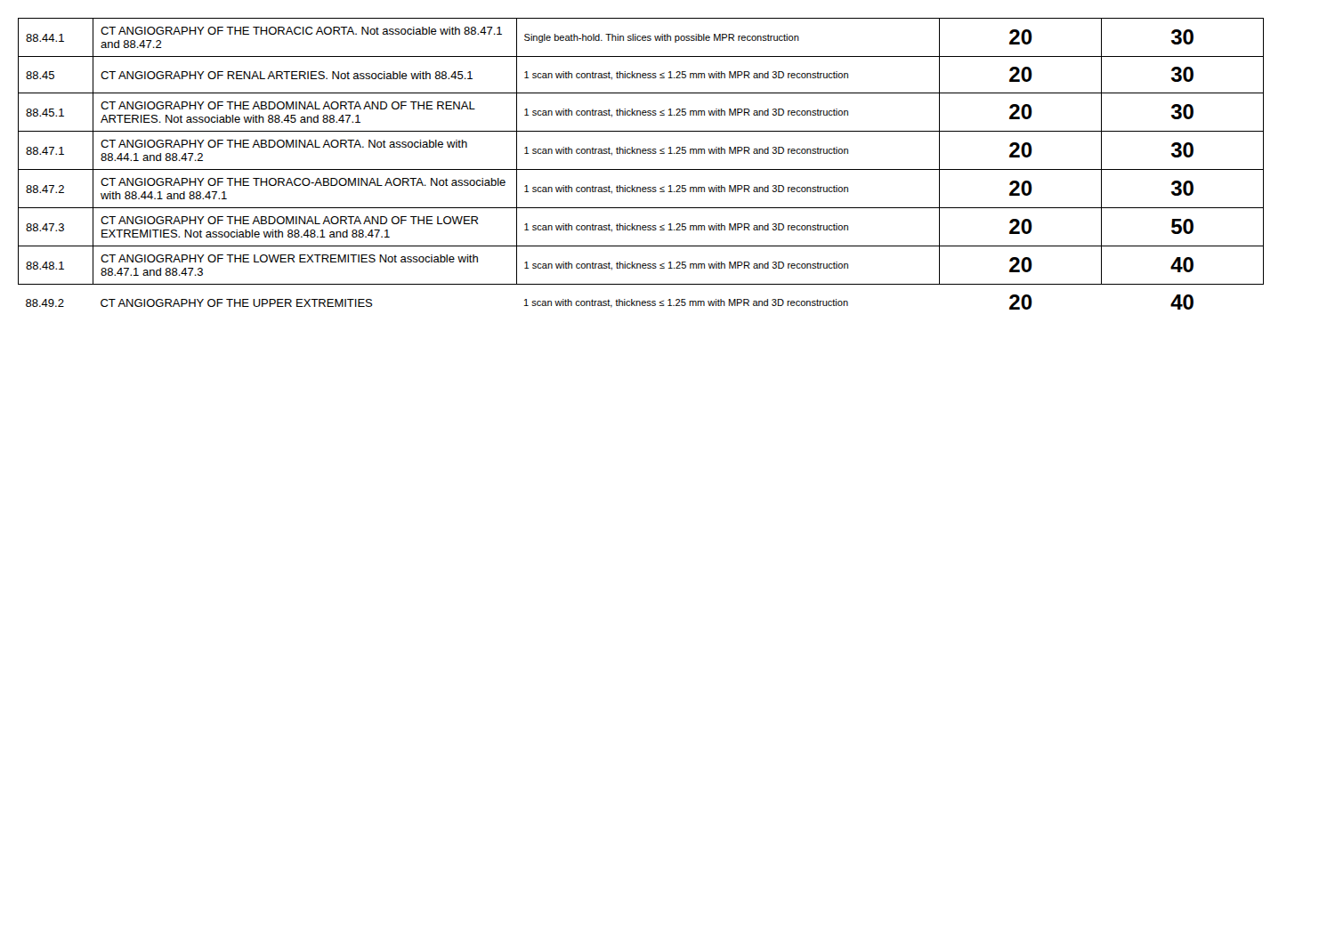| 88.44.1 | CT ANGIOGRAPHY OF THE THORACIC AORTA. Not associable with 88.47.1 and 88.47.2 | Single beath-hold. Thin slices with possible MPR reconstruction | 20 | 30 |
| 88.45 | CT ANGIOGRAPHY OF RENAL ARTERIES. Not associable with 88.45.1 | 1 scan with contrast, thickness ≤ 1.25 mm with MPR and 3D reconstruction | 20 | 30 |
| 88.45.1 | CT ANGIOGRAPHY OF THE ABDOMINAL AORTA AND OF THE RENAL ARTERIES. Not associable with 88.45 and 88.47.1 | 1 scan with contrast, thickness ≤ 1.25 mm with MPR and 3D reconstruction | 20 | 30 |
| 88.47.1 | CT ANGIOGRAPHY OF THE ABDOMINAL AORTA. Not associable with 88.44.1 and 88.47.2 | 1 scan with contrast, thickness ≤ 1.25 mm with MPR and 3D reconstruction | 20 | 30 |
| 88.47.2 | CT ANGIOGRAPHY OF THE THORACO-ABDOMINAL AORTA. Not associable with 88.44.1 and 88.47.1 | 1 scan with contrast, thickness ≤ 1.25 mm with MPR and 3D reconstruction | 20 | 30 |
| 88.47.3 | CT ANGIOGRAPHY OF THE ABDOMINAL AORTA AND OF THE LOWER EXTREMITIES. Not associable with 88.48.1 and 88.47.1 | 1 scan with contrast, thickness ≤ 1.25 mm with MPR and 3D reconstruction | 20 | 50 |
| 88.48.1 | CT ANGIOGRAPHY OF THE LOWER EXTREMITIES Not associable with 88.47.1 and 88.47.3 | 1 scan with contrast, thickness ≤ 1.25 mm with MPR and 3D reconstruction | 20 | 40 |
| 88.49.2 | CT ANGIOGRAPHY OF THE UPPER EXTREMITIES | 1 scan with contrast, thickness ≤ 1.25 mm with MPR and 3D reconstruction | 20 | 40 |